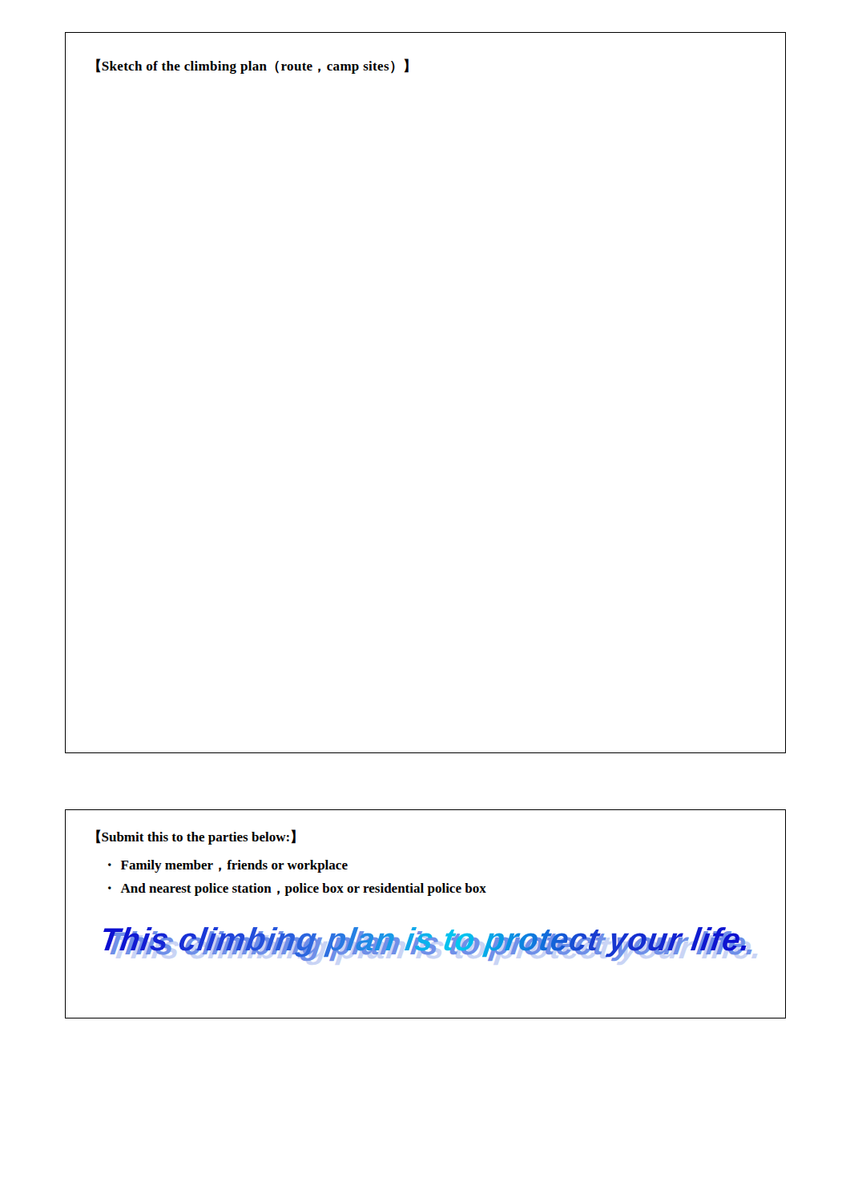【Sketch of the climbing plan（route，camp sites）】
【Submit this to the parties below:】
Family member，friends or workplace
And nearest police station，police box or residential police box
This climbing plan is to protect your life.
This climbing plan is to protect your life.
This climbing plan is to protect your life.